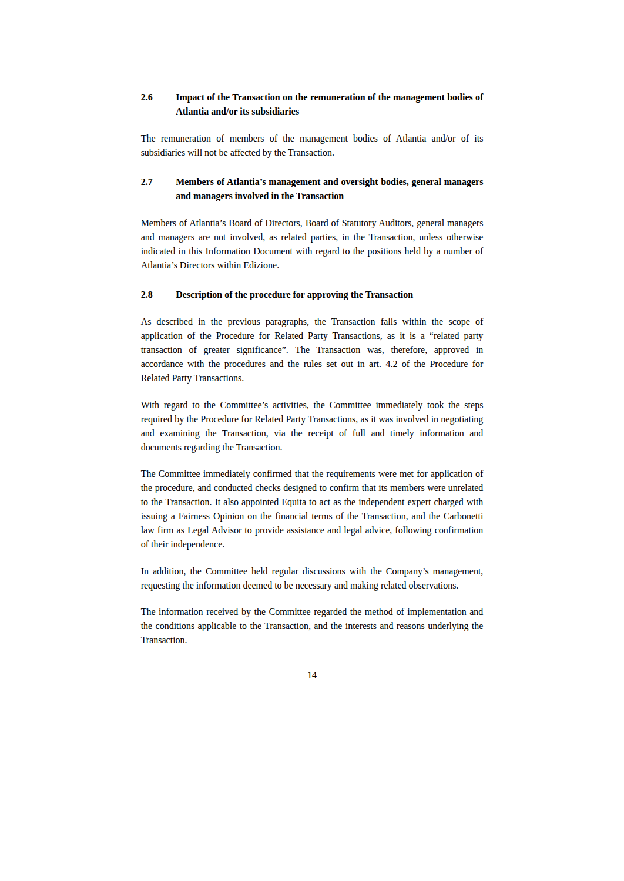2.6 Impact of the Transaction on the remuneration of the management bodies of Atlantia and/or its subsidiaries
The remuneration of members of the management bodies of Atlantia and/or of its subsidiaries will not be affected by the Transaction.
2.7 Members of Atlantia’s management and oversight bodies, general managers and managers involved in the Transaction
Members of Atlantia’s Board of Directors, Board of Statutory Auditors, general managers and managers are not involved, as related parties, in the Transaction, unless otherwise indicated in this Information Document with regard to the positions held by a number of Atlantia’s Directors within Edizione.
2.8 Description of the procedure for approving the Transaction
As described in the previous paragraphs, the Transaction falls within the scope of application of the Procedure for Related Party Transactions, as it is a “related party transaction of greater significance”. The Transaction was, therefore, approved in accordance with the procedures and the rules set out in art. 4.2 of the Procedure for Related Party Transactions.
With regard to the Committee’s activities, the Committee immediately took the steps required by the Procedure for Related Party Transactions, as it was involved in negotiating and examining the Transaction, via the receipt of full and timely information and documents regarding the Transaction.
The Committee immediately confirmed that the requirements were met for application of the procedure, and conducted checks designed to confirm that its members were unrelated to the Transaction. It also appointed Equita to act as the independent expert charged with issuing a Fairness Opinion on the financial terms of the Transaction, and the Carbonetti law firm as Legal Advisor to provide assistance and legal advice, following confirmation of their independence.
In addition, the Committee held regular discussions with the Company’s management, requesting the information deemed to be necessary and making related observations.
The information received by the Committee regarded the method of implementation and the conditions applicable to the Transaction, and the interests and reasons underlying the Transaction.
14